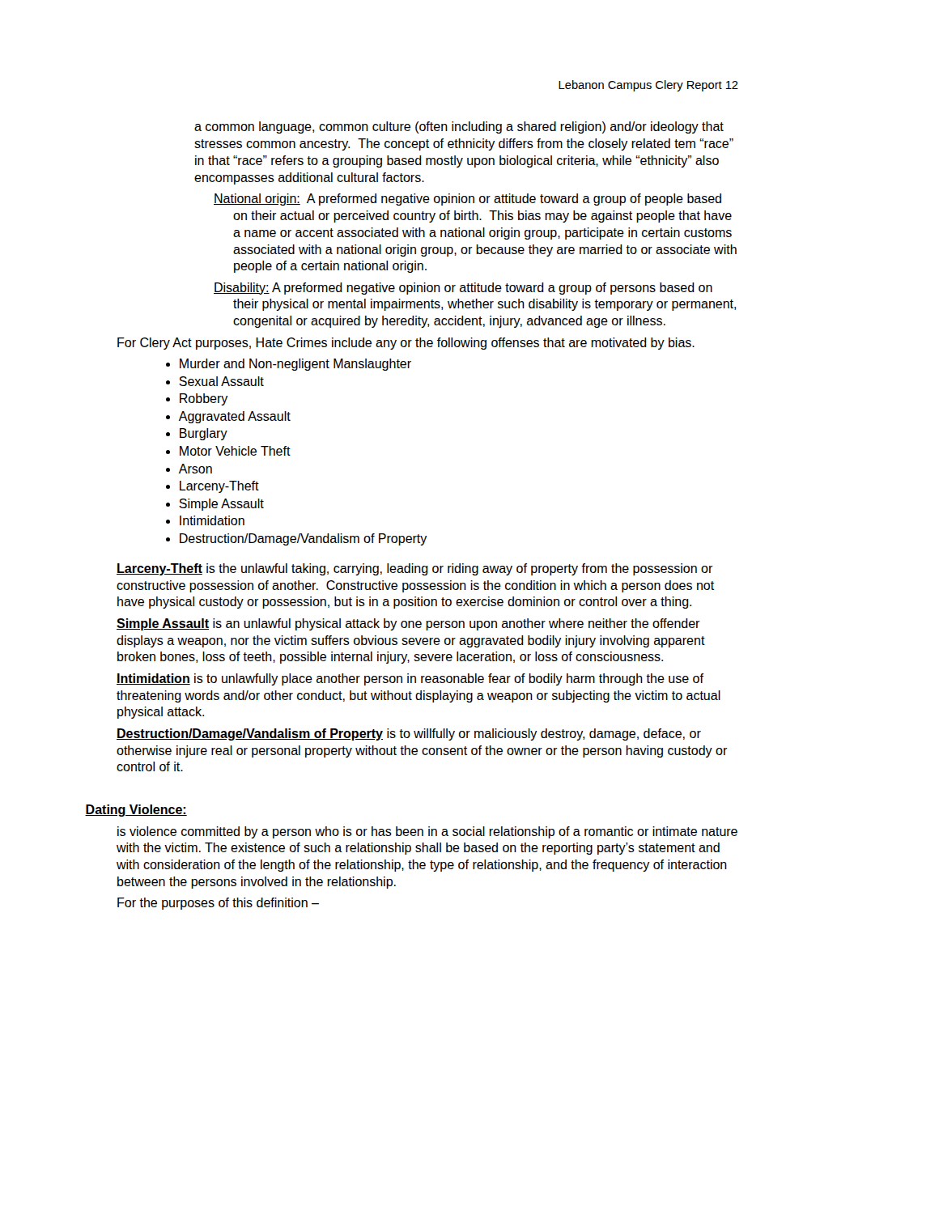Lebanon Campus Clery Report 12
a common language, common culture (often including a shared religion) and/or ideology that stresses common ancestry. The concept of ethnicity differs from the closely related tem “race” in that “race” refers to a grouping based mostly upon biological criteria, while “ethnicity” also encompasses additional cultural factors.
National origin: A preformed negative opinion or attitude toward a group of people based on their actual or perceived country of birth. This bias may be against people that have a name or accent associated with a national origin group, participate in certain customs associated with a national origin group, or because they are married to or associate with people of a certain national origin.
Disability: A preformed negative opinion or attitude toward a group of persons based on their physical or mental impairments, whether such disability is temporary or permanent, congenital or acquired by heredity, accident, injury, advanced age or illness.
For Clery Act purposes, Hate Crimes include any or the following offenses that are motivated by bias.
Murder and Non-negligent Manslaughter
Sexual Assault
Robbery
Aggravated Assault
Burglary
Motor Vehicle Theft
Arson
Larceny-Theft
Simple Assault
Intimidation
Destruction/Damage/Vandalism of Property
Larceny-Theft is the unlawful taking, carrying, leading or riding away of property from the possession or constructive possession of another. Constructive possession is the condition in which a person does not have physical custody or possession, but is in a position to exercise dominion or control over a thing.
Simple Assault is an unlawful physical attack by one person upon another where neither the offender displays a weapon, nor the victim suffers obvious severe or aggravated bodily injury involving apparent broken bones, loss of teeth, possible internal injury, severe laceration, or loss of consciousness.
Intimidation is to unlawfully place another person in reasonable fear of bodily harm through the use of threatening words and/or other conduct, but without displaying a weapon or subjecting the victim to actual physical attack.
Destruction/Damage/Vandalism of Property is to willfully or maliciously destroy, damage, deface, or otherwise injure real or personal property without the consent of the owner or the person having custody or control of it.
Dating Violence:
is violence committed by a person who is or has been in a social relationship of a romantic or intimate nature with the victim. The existence of such a relationship shall be based on the reporting party’s statement and with consideration of the length of the relationship, the type of relationship, and the frequency of interaction between the persons involved in the relationship.
For the purposes of this definition –